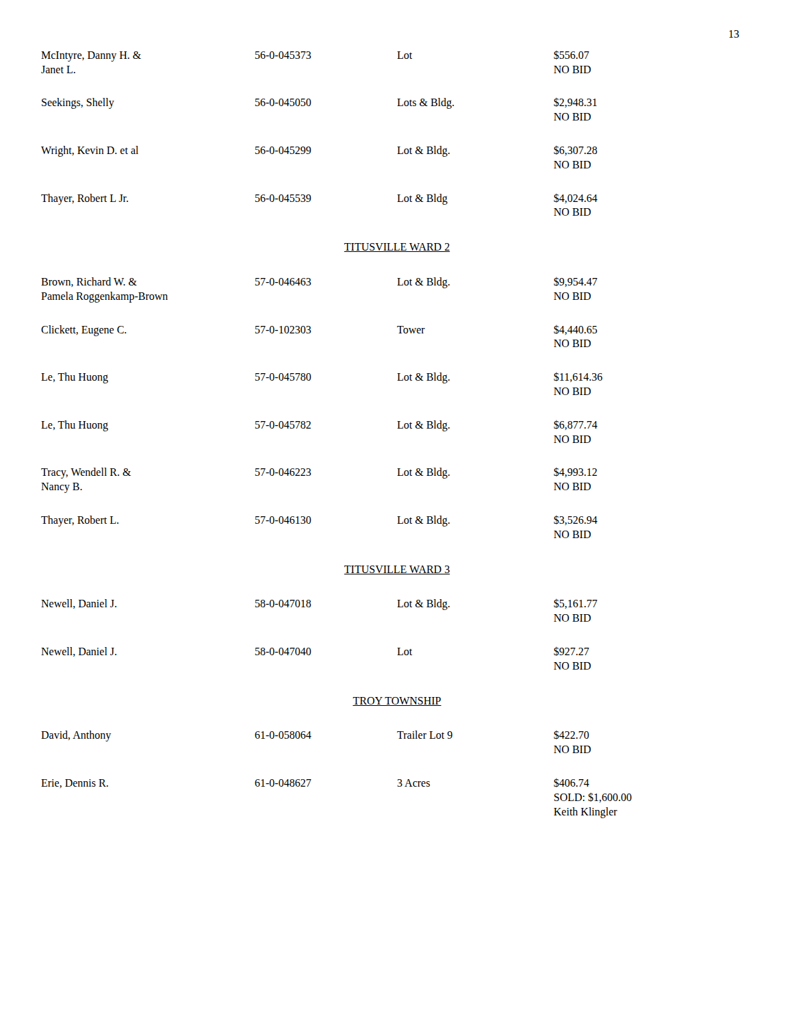13
| McIntyre, Danny H. & Janet L. | 56-0-045373 | Lot | $556.07 NO BID |
| Seekings, Shelly | 56-0-045050 | Lots & Bldg. | $2,948.31 NO BID |
| Wright, Kevin D. et al | 56-0-045299 | Lot & Bldg. | $6,307.28 NO BID |
| Thayer, Robert L Jr. | 56-0-045539 | Lot & Bldg | $4,024.64 NO BID |
| TITUSVILLE WARD 2 |
| Brown, Richard W. & Pamela Roggenkamp-Brown | 57-0-046463 | Lot & Bldg. | $9,954.47 NO BID |
| Clickett, Eugene C. | 57-0-102303 | Tower | $4,440.65 NO BID |
| Le, Thu Huong | 57-0-045780 | Lot & Bldg. | $11,614.36 NO BID |
| Le, Thu Huong | 57-0-045782 | Lot & Bldg. | $6,877.74 NO BID |
| Tracy, Wendell R. & Nancy B. | 57-0-046223 | Lot & Bldg. | $4,993.12 NO BID |
| Thayer, Robert L. | 57-0-046130 | Lot & Bldg. | $3,526.94 NO BID |
| TITUSVILLE WARD 3 |
| Newell, Daniel J. | 58-0-047018 | Lot & Bldg. | $5,161.77 NO BID |
| Newell, Daniel J. | 58-0-047040 | Lot | $927.27 NO BID |
| TROY TOWNSHIP |
| David, Anthony | 61-0-058064 | Trailer Lot 9 | $422.70 NO BID |
| Erie, Dennis R. | 61-0-048627 | 3 Acres | $406.74 SOLD: $1,600.00 Keith Klingler |